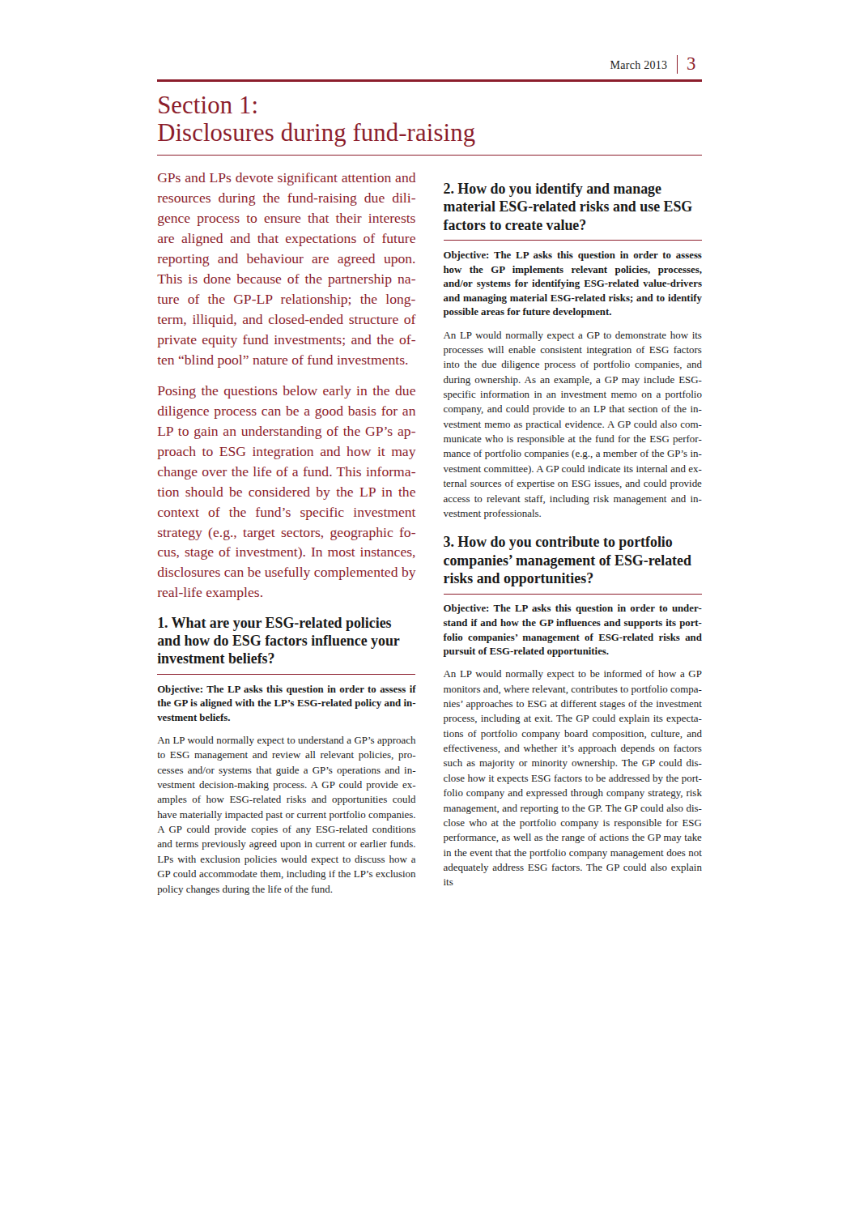March 20133
Section 1:Disclosures during fund-raising
GPs and LPs devote significant attention and resources during the fund-raising due diligence process to ensure that their interests are aligned and that expectations of future reporting and behaviour are agreed upon. This is done because of the partnership nature of the GP-LP relationship; the long-term, illiquid, and closed-ended structure of private equity fund investments; and the often “blind pool” nature of fund investments.
Posing the questions below early in the due diligence process can be a good basis for an LP to gain an understanding of the GP’s approach to ESG integration and how it may change over the life of a fund. This information should be considered by the LP in the context of the fund’s specific investment strategy (e.g., target sectors, geographic focus, stage of investment). In most instances, disclosures can be usefully complemented by real-life examples.
1. What are your ESG-related policies and how do ESG factors influence your investment beliefs?
Objective: The LP asks this question in order to assess if the GP is aligned with the LP’s ESG-related policy and investment beliefs.
An LP would normally expect to understand a GP’s approach to ESG management and review all relevant policies, processes and/or systems that guide a GP’s operations and investment decision-making process. A GP could provide examples of how ESG-related risks and opportunities could have materially impacted past or current portfolio companies. A GP could provide copies of any ESG-related conditions and terms previously agreed upon in current or earlier funds. LPs with exclusion policies would expect to discuss how a GP could accommodate them, including if the LP’s exclusion policy changes during the life of the fund.
2. How do you identify and manage material ESG-related risks and use ESG factors to create value?
Objective: The LP asks this question in order to assess how the GP implements relevant policies, processes, and/or systems for identifying ESG-related value-drivers and managing material ESG-related risks; and to identify possible areas for future development.
An LP would normally expect a GP to demonstrate how its processes will enable consistent integration of ESG factors into the due diligence process of portfolio companies, and during ownership. As an example, a GP may include ESG-specific information in an investment memo on a portfolio company, and could provide to an LP that section of the investment memo as practical evidence. A GP could also communicate who is responsible at the fund for the ESG performance of portfolio companies (e.g., a member of the GP’s investment committee). A GP could indicate its internal and external sources of expertise on ESG issues, and could provide access to relevant staff, including risk management and investment professionals.
3. How do you contribute to portfolio companies’ management of ESG-related risks and opportunities?
Objective: The LP asks this question in order to understand if and how the GP influences and supports its portfolio companies’ management of ESG-related risks and pursuit of ESG-related opportunities.
An LP would normally expect to be informed of how a GP monitors and, where relevant, contributes to portfolio companies’ approaches to ESG at different stages of the investment process, including at exit. The GP could explain its expectations of portfolio company board composition, culture, and effectiveness, and whether it’s approach depends on factors such as majority or minority ownership. The GP could disclose how it expects ESG factors to be addressed by the portfolio company and expressed through company strategy, risk management, and reporting to the GP. The GP could also disclose who at the portfolio company is responsible for ESG performance, as well as the range of actions the GP may take in the event that the portfolio company management does not adequately address ESG factors. The GP could also explain its